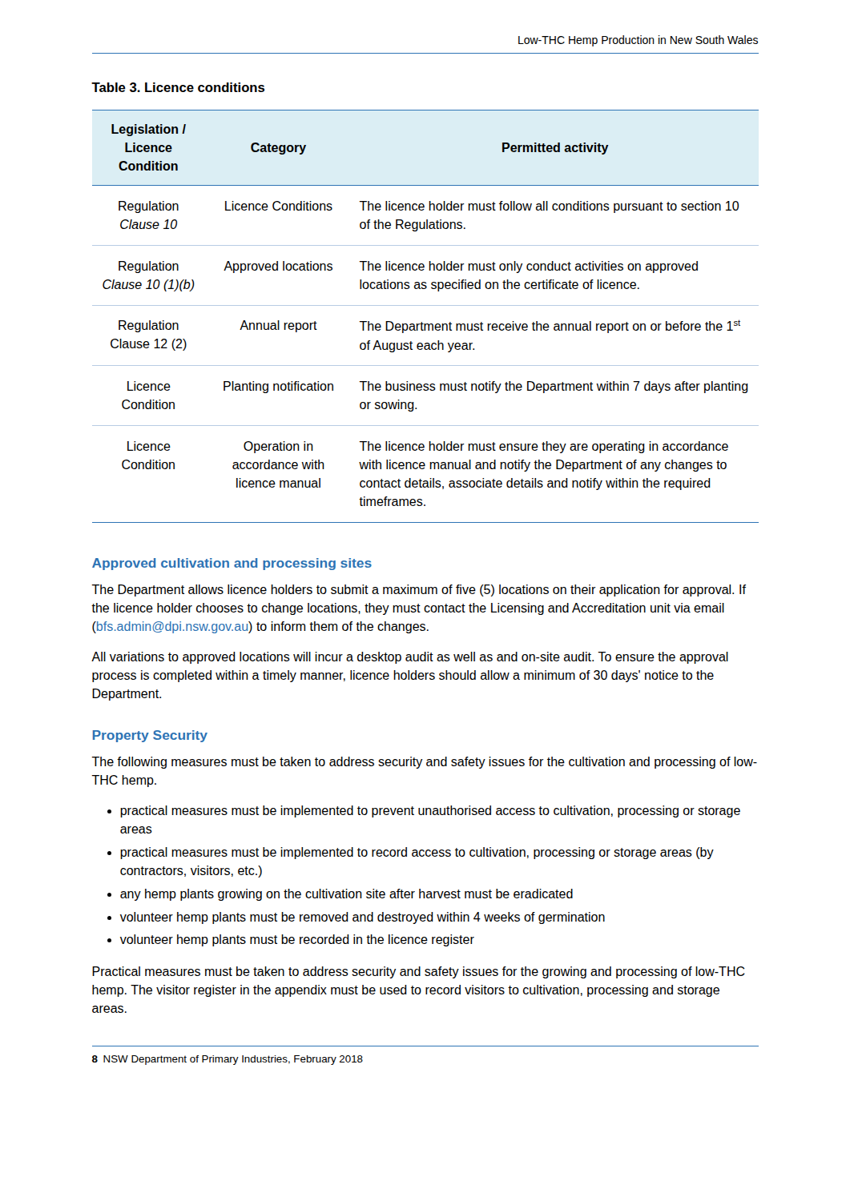Low-THC Hemp Production in New South Wales
Table 3. Licence conditions
| Legislation / Licence Condition | Category | Permitted activity |
| --- | --- | --- |
| Regulation Clause 10 | Licence Conditions | The licence holder must follow all conditions pursuant to section 10 of the Regulations. |
| Regulation Clause 10 (1)(b) | Approved locations | The licence holder must only conduct activities on approved locations as specified on the certificate of licence. |
| Regulation Clause 12 (2) | Annual report | The Department must receive the annual report on or before the 1 st of August each year. |
| Licence Condition | Planting notification | The business must notify the Department within 7 days after planting or sowing. |
| Licence Condition | Operation in accordance with licence manual | The licence holder must ensure they are operating in accordance with licence manual and notify the Department of any changes to contact details, associate details and notify within the required timeframes. |
Approved cultivation and processing sites
The Department allows licence holders to submit a maximum of five (5) locations on their application for approval. If the licence holder chooses to change locations, they must contact the Licensing and Accreditation unit via email (bfs.admin@dpi.nsw.gov.au) to inform them of the changes.
All variations to approved locations will incur a desktop audit as well as and on-site audit. To ensure the approval process is completed within a timely manner, licence holders should allow a minimum of 30 days' notice to the Department.
Property Security
The following measures must be taken to address security and safety issues for the cultivation and processing of low-THC hemp.
practical measures must be implemented to prevent unauthorised access to cultivation, processing or storage areas
practical measures must be implemented to record access to cultivation, processing or storage areas (by contractors, visitors, etc.)
any hemp plants growing on the cultivation site after harvest must be eradicated
volunteer hemp plants must be removed and destroyed within 4 weeks of germination
volunteer hemp plants must be recorded in the licence register
Practical measures must be taken to address security and safety issues for the growing and processing of low-THC hemp. The visitor register in the appendix must be used to record visitors to cultivation, processing and storage areas.
8 NSW Department of Primary Industries, February 2018